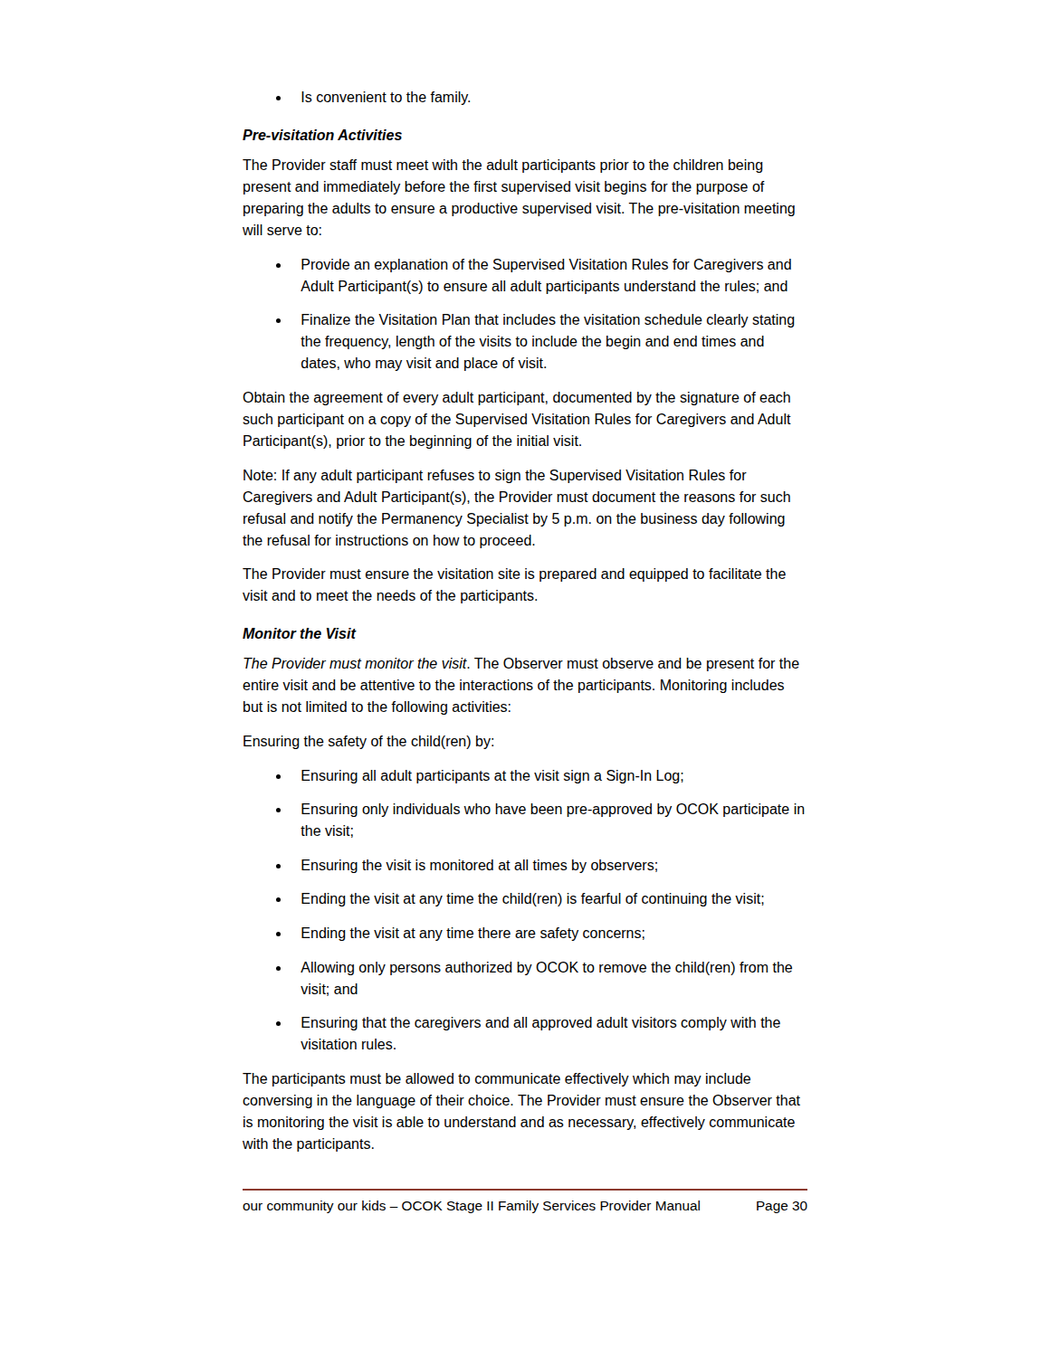Is convenient to the family.
Pre-visitation Activities
The Provider staff must meet with the adult participants prior to the children being present and immediately before the first supervised visit begins for the purpose of preparing the adults to ensure a productive supervised visit. The pre-visitation meeting will serve to:
Provide an explanation of the Supervised Visitation Rules for Caregivers and Adult Participant(s) to ensure all adult participants understand the rules; and
Finalize the Visitation Plan that includes the visitation schedule clearly stating the frequency, length of the visits to include the begin and end times and dates, who may visit and place of visit.
Obtain the agreement of every adult participant, documented by the signature of each such participant on a copy of the Supervised Visitation Rules for Caregivers and Adult Participant(s), prior to the beginning of the initial visit.
Note: If any adult participant refuses to sign the Supervised Visitation Rules for Caregivers and Adult Participant(s), the Provider must document the reasons for such refusal and notify the Permanency Specialist by 5 p.m. on the business day following the refusal for instructions on how to proceed.
The Provider must ensure the visitation site is prepared and equipped to facilitate the visit and to meet the needs of the participants.
Monitor the Visit
The Provider must monitor the visit. The Observer must observe and be present for the entire visit and be attentive to the interactions of the participants. Monitoring includes but is not limited to the following activities:
Ensuring the safety of the child(ren) by:
Ensuring all adult participants at the visit sign a Sign-In Log;
Ensuring only individuals who have been pre-approved by OCOK participate in the visit;
Ensuring the visit is monitored at all times by observers;
Ending the visit at any time the child(ren) is fearful of continuing the visit;
Ending the visit at any time there are safety concerns;
Allowing only persons authorized by OCOK to remove the child(ren) from the visit; and
Ensuring that the caregivers and all approved adult visitors comply with the visitation rules.
The participants must be allowed to communicate effectively which may include conversing in the language of their choice. The Provider must ensure the Observer that is monitoring the visit is able to understand and as necessary, effectively communicate with the participants.
our community our kids – OCOK Stage II Family Services Provider Manual
Page 30